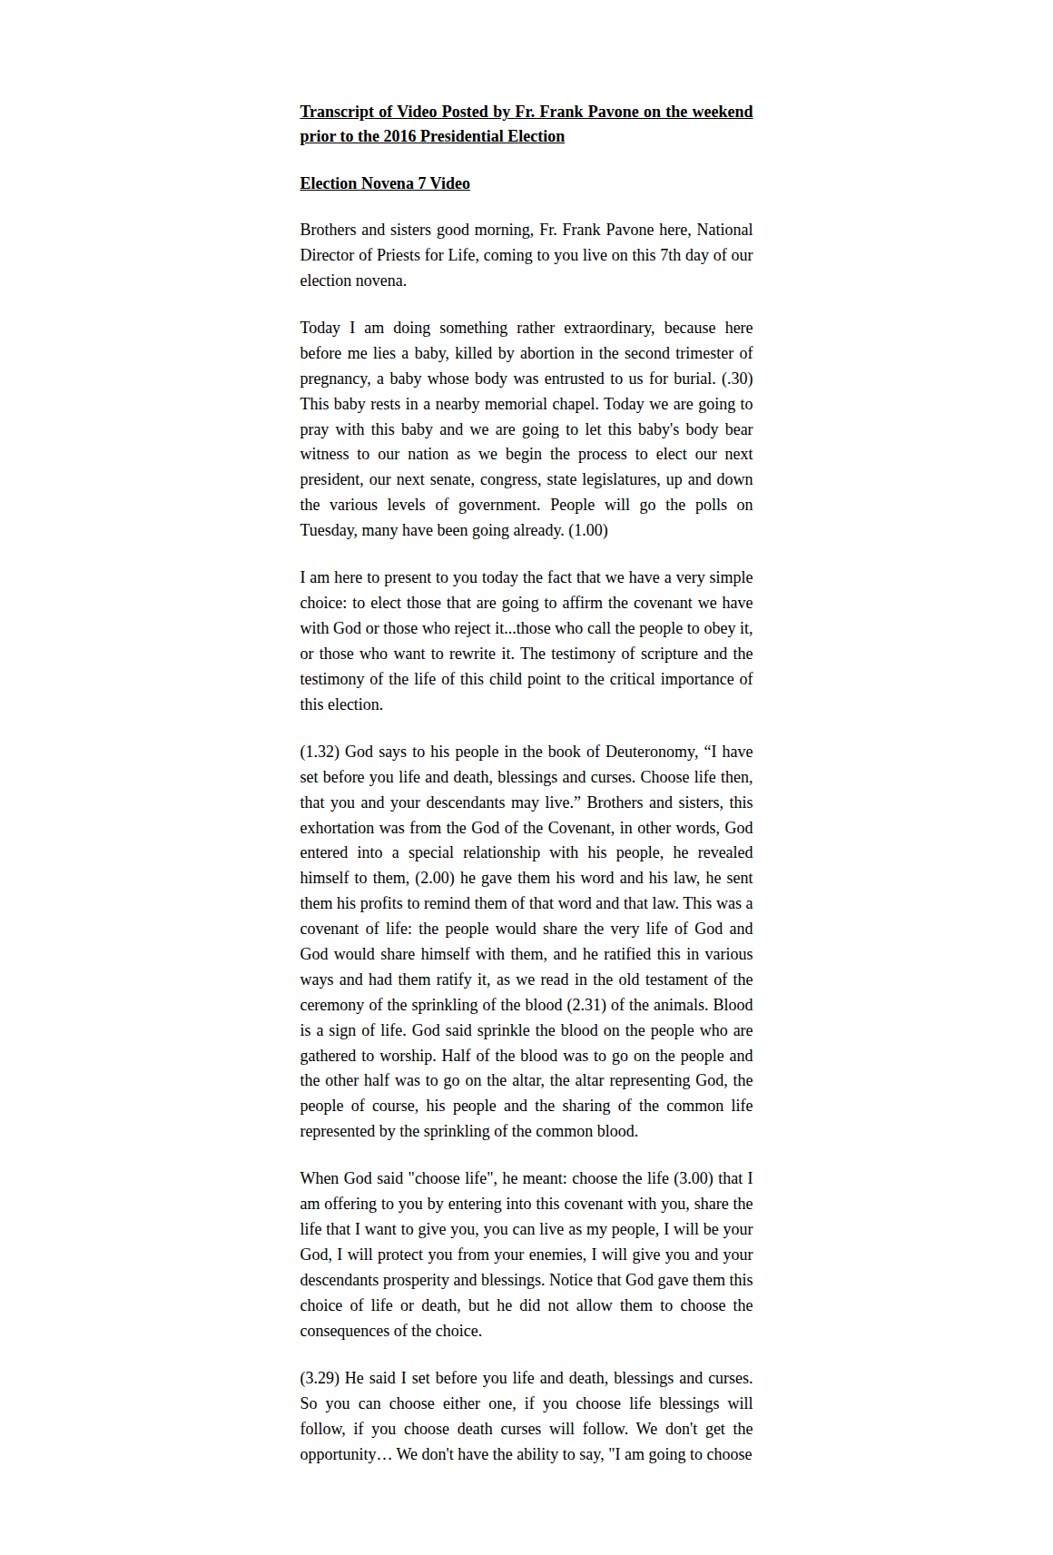Transcript of Video Posted by Fr. Frank Pavone on the weekend prior to the 2016 Presidential Election
Election Novena 7 Video
Brothers and sisters good morning, Fr. Frank Pavone here, National Director of Priests for Life, coming to you live on this 7th day of our election novena.
Today I am doing something rather extraordinary, because here before me lies a baby, killed by abortion in the second trimester of pregnancy, a baby whose body was entrusted to us for burial. (.30) This baby rests in a nearby memorial chapel. Today we are going to pray with this baby and we are going to let this baby's body bear witness to our nation as we begin the process to elect our next president, our next senate, congress, state legislatures, up and down the various levels of government. People will go the polls on Tuesday, many have been going already. (1.00)
I am here to present to you today the fact that we have a very simple choice: to elect those that are going to affirm the covenant we have with God or those who reject it...those who call the people to obey it, or those who want to rewrite it. The testimony of scripture and the testimony of the life of this child point to the critical importance of this election.
(1.32) God says to his people in the book of Deuteronomy, “I have set before you life and death, blessings and curses. Choose life then, that you and your descendants may live.” Brothers and sisters, this exhortation was from the God of the Covenant, in other words, God entered into a special relationship with his people, he revealed himself to them, (2.00) he gave them his word and his law, he sent them his profits to remind them of that word and that law. This was a covenant of life: the people would share the very life of God and God would share himself with them, and he ratified this in various ways and had them ratify it, as we read in the old testament of the ceremony of the sprinkling of the blood (2.31) of the animals. Blood is a sign of life. God said sprinkle the blood on the people who are gathered to worship. Half of the blood was to go on the people and the other half was to go on the altar, the altar representing God, the people of course, his people and the sharing of the common life represented by the sprinkling of the common blood.
When God said "choose life", he meant: choose the life (3.00) that I am offering to you by entering into this covenant with you, share the life that I want to give you, you can live as my people, I will be your God, I will protect you from your enemies, I will give you and your descendants prosperity and blessings. Notice that God gave them this choice of life or death, but he did not allow them to choose the consequences of the choice.
(3.29) He said I set before you life and death, blessings and curses. So you can choose either one, if you choose life blessings will follow, if you choose death curses will follow. We don't get the opportunity… We don't have the ability to say, "I am going to choose